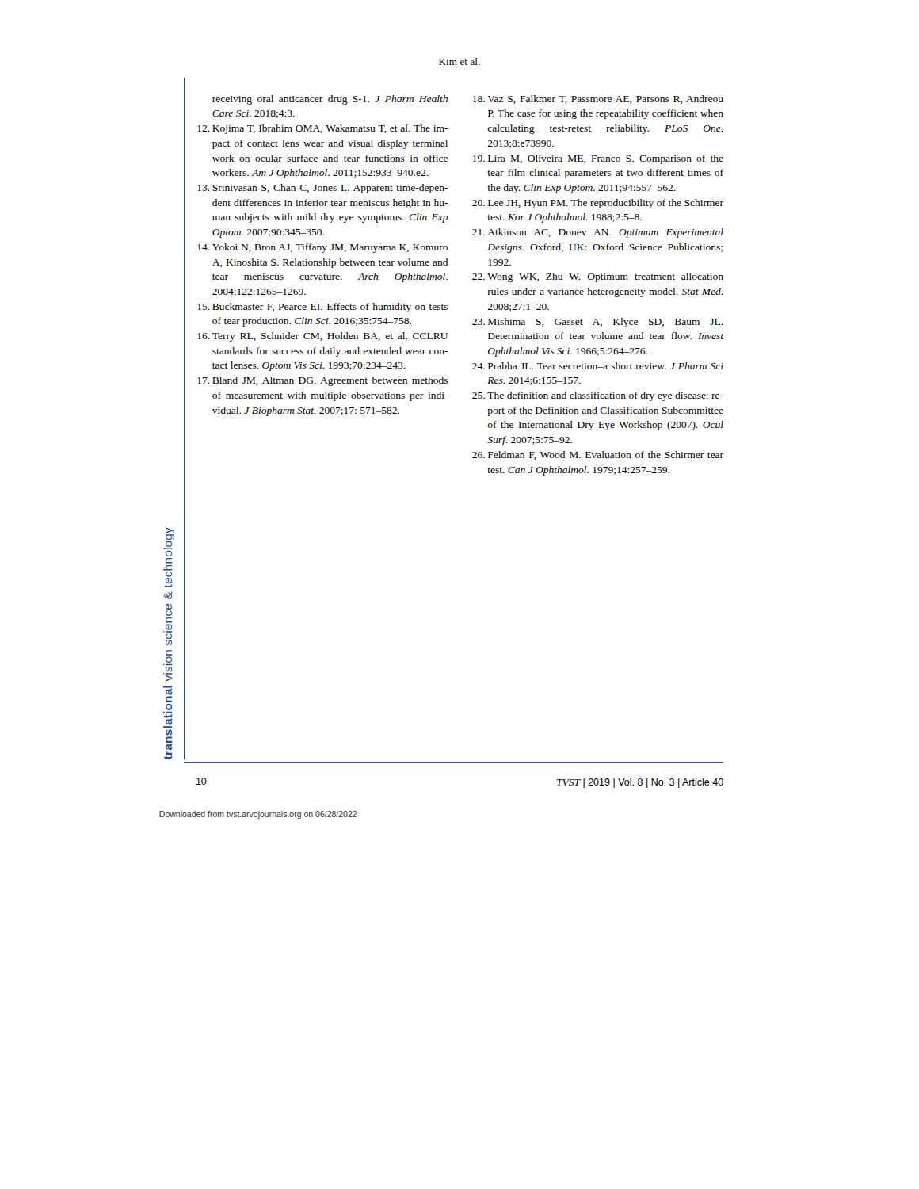Kim et al.
translational vision science & technology
receiving oral anticancer drug S-1. J Pharm Health Care Sci. 2018;4:3.
12. Kojima T, Ibrahim OMA, Wakamatsu T, et al. The impact of contact lens wear and visual display terminal work on ocular surface and tear functions in office workers. Am J Ophthalmol. 2011;152:933–940.e2.
13. Srinivasan S, Chan C, Jones L. Apparent time-dependent differences in inferior tear meniscus height in human subjects with mild dry eye symptoms. Clin Exp Optom. 2007;90:345–350.
14. Yokoi N, Bron AJ, Tiffany JM, Maruyama K, Komuro A, Kinoshita S. Relationship between tear volume and tear meniscus curvature. Arch Ophthalmol. 2004;122:1265–1269.
15. Buckmaster F, Pearce EI. Effects of humidity on tests of tear production. Clin Sci. 2016;35:754–758.
16. Terry RL, Schnider CM, Holden BA, et al. CCLRU standards for success of daily and extended wear contact lenses. Optom Vis Sci. 1993;70:234–243.
17. Bland JM, Altman DG. Agreement between methods of measurement with multiple observations per individual. J Biopharm Stat. 2007;17: 571–582.
18. Vaz S, Falkmer T, Passmore AE, Parsons R, Andreou P. The case for using the repeatability coefficient when calculating test-retest reliability. PLoS One. 2013;8:e73990.
19. Lira M, Oliveira ME, Franco S. Comparison of the tear film clinical parameters at two different times of the day. Clin Exp Optom. 2011;94:557–562.
20. Lee JH, Hyun PM. The reproducibility of the Schirmer test. Kor J Ophthalmol. 1988;2:5–8.
21. Atkinson AC, Donev AN. Optimum Experimental Designs. Oxford, UK: Oxford Science Publications; 1992.
22. Wong WK, Zhu W. Optimum treatment allocation rules under a variance heterogeneity model. Stat Med. 2008;27:1–20.
23. Mishima S, Gasset A, Klyce SD, Baum JL. Determination of tear volume and tear flow. Invest Ophthalmol Vis Sci. 1966;5:264–276.
24. Prabha JL. Tear secretion–a short review. J Pharm Sci Res. 2014;6:155–157.
25. The definition and classification of dry eye disease: report of the Definition and Classification Subcommittee of the International Dry Eye Workshop (2007). Ocul Surf. 2007;5:75–92.
26. Feldman F, Wood M. Evaluation of the Schirmer tear test. Can J Ophthalmol. 1979;14:257–259.
10
TVST | 2019 | Vol. 8 | No. 3 | Article 40
Downloaded from tvst.arvojournals.org on 06/28/2022